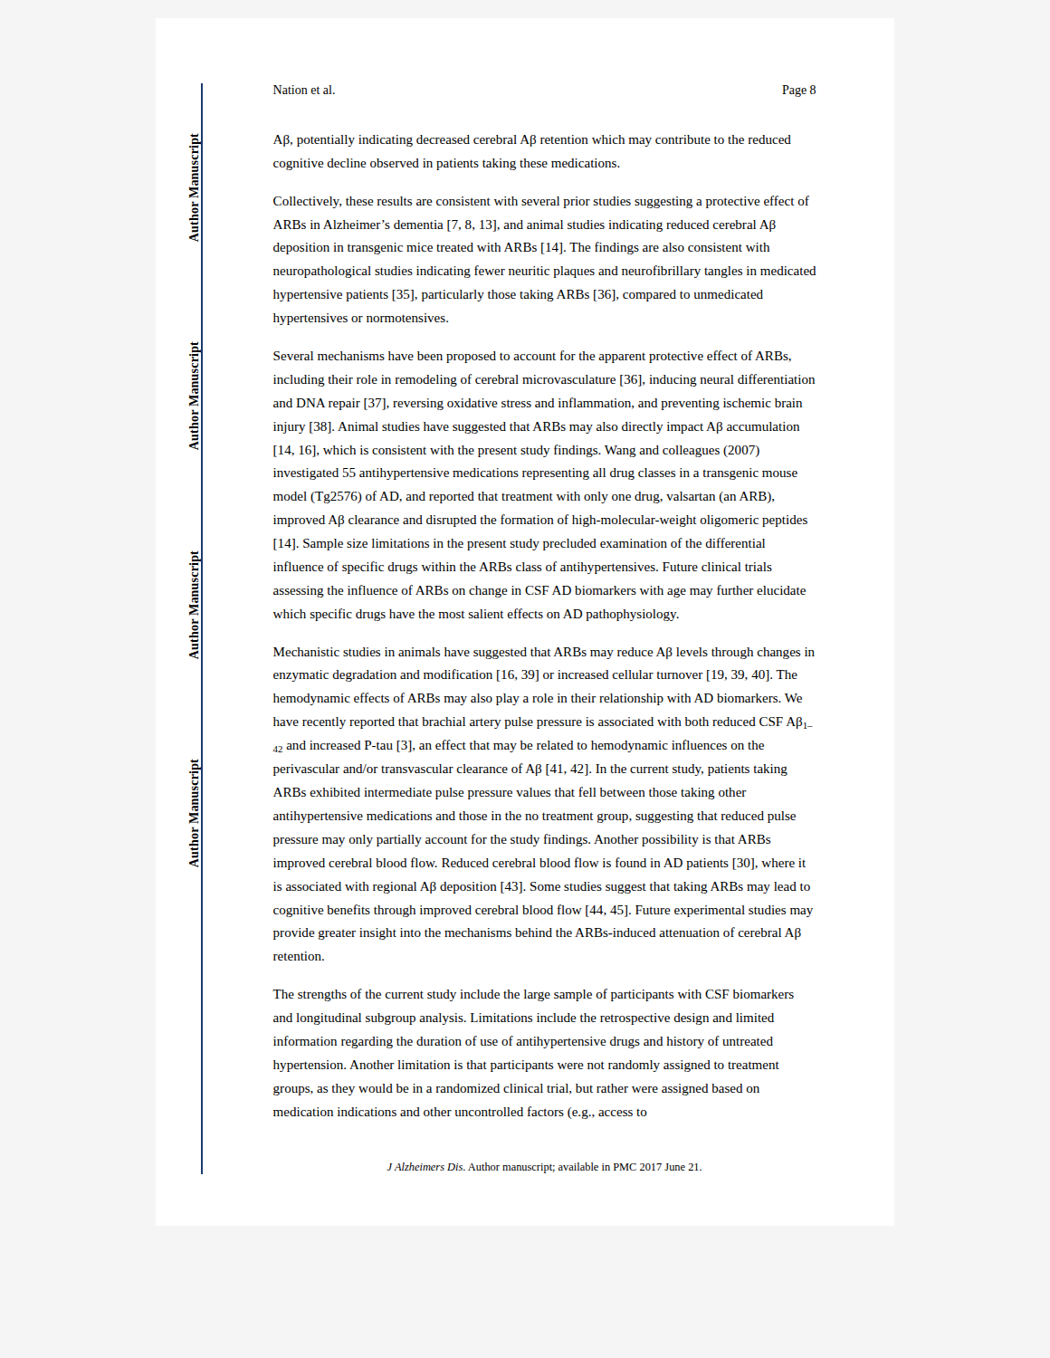Author Manuscript Author Manuscript Author Manuscript Author Manuscript
Nation et al.
Page 8
Aβ, potentially indicating decreased cerebral Aβ retention which may contribute to the reduced cognitive decline observed in patients taking these medications.
Collectively, these results are consistent with several prior studies suggesting a protective effect of ARBs in Alzheimer’s dementia [7, 8, 13], and animal studies indicating reduced cerebral Aβ deposition in transgenic mice treated with ARBs [14]. The findings are also consistent with neuropathological studies indicating fewer neuritic plaques and neurofibrillary tangles in medicated hypertensive patients [35], particularly those taking ARBs [36], compared to unmedicated hypertensives or normotensives.
Several mechanisms have been proposed to account for the apparent protective effect of ARBs, including their role in remodeling of cerebral microvasculature [36], inducing neural differentiation and DNA repair [37], reversing oxidative stress and inflammation, and preventing ischemic brain injury [38]. Animal studies have suggested that ARBs may also directly impact Aβ accumulation [14, 16], which is consistent with the present study findings. Wang and colleagues (2007) investigated 55 antihypertensive medications representing all drug classes in a transgenic mouse model (Tg2576) of AD, and reported that treatment with only one drug, valsartan (an ARB), improved Aβ clearance and disrupted the formation of high-molecular-weight oligomeric peptides [14]. Sample size limitations in the present study precluded examination of the differential influence of specific drugs within the ARBs class of antihypertensives. Future clinical trials assessing the influence of ARBs on change in CSF AD biomarkers with age may further elucidate which specific drugs have the most salient effects on AD pathophysiology.
Mechanistic studies in animals have suggested that ARBs may reduce Aβ levels through changes in enzymatic degradation and modification [16, 39] or increased cellular turnover [19, 39, 40]. The hemodynamic effects of ARBs may also play a role in their relationship with AD biomarkers. We have recently reported that brachial artery pulse pressure is associated with both reduced CSF Aβ1–42 and increased P-tau [3], an effect that may be related to hemodynamic influences on the perivascular and/or transvascular clearance of Aβ [41, 42]. In the current study, patients taking ARBs exhibited intermediate pulse pressure values that fell between those taking other antihypertensive medications and those in the no treatment group, suggesting that reduced pulse pressure may only partially account for the study findings. Another possibility is that ARBs improved cerebral blood flow. Reduced cerebral blood flow is found in AD patients [30], where it is associated with regional Aβ deposition [43]. Some studies suggest that taking ARBs may lead to cognitive benefits through improved cerebral blood flow [44, 45]. Future experimental studies may provide greater insight into the mechanisms behind the ARBs-induced attenuation of cerebral Aβ retention.
The strengths of the current study include the large sample of participants with CSF biomarkers and longitudinal subgroup analysis. Limitations include the retrospective design and limited information regarding the duration of use of antihypertensive drugs and history of untreated hypertension. Another limitation is that participants were not randomly assigned to treatment groups, as they would be in a randomized clinical trial, but rather were assigned based on medication indications and other uncontrolled factors (e.g., access to
J Alzheimers Dis. Author manuscript; available in PMC 2017 June 21.